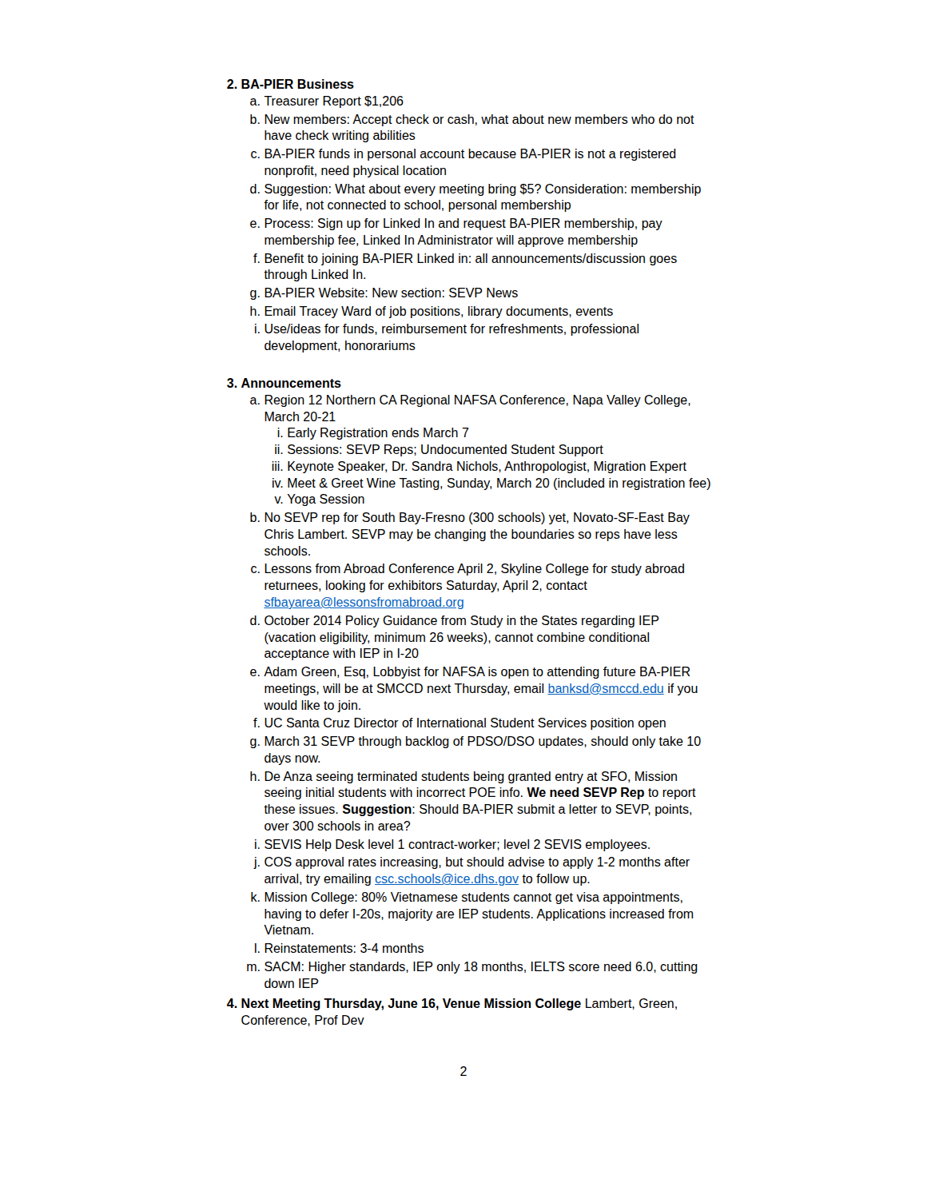BA-PIER Business
Treasurer Report $1,206
New members: Accept check or cash, what about new members who do not have check writing abilities
BA-PIER funds in personal account because BA-PIER is not a registered nonprofit, need physical location
Suggestion: What about every meeting bring $5? Consideration: membership for life, not connected to school, personal membership
Process: Sign up for Linked In and request BA-PIER membership, pay membership fee, Linked In Administrator will approve membership
Benefit to joining BA-PIER Linked in: all announcements/discussion goes through Linked In.
BA-PIER Website: New section: SEVP News
Email Tracey Ward of job positions, library documents, events
Use/ideas for funds, reimbursement for refreshments, professional development, honorariums
Announcements
Region 12 Northern CA Regional NAFSA Conference, Napa Valley College, March 20-21
Early Registration ends March 7
Sessions: SEVP Reps; Undocumented Student Support
Keynote Speaker, Dr. Sandra Nichols, Anthropologist, Migration Expert
Meet & Greet Wine Tasting, Sunday, March 20 (included in registration fee)
Yoga Session
No SEVP rep for South Bay-Fresno (300 schools) yet, Novato-SF-East Bay Chris Lambert. SEVP may be changing the boundaries so reps have less schools.
Lessons from Abroad Conference April 2, Skyline College for study abroad returnees, looking for exhibitors Saturday, April 2, contact sfbayarea@lessonsfromabroad.org
October 2014 Policy Guidance from Study in the States regarding IEP (vacation eligibility, minimum 26 weeks), cannot combine conditional acceptance with IEP in I-20
Adam Green, Esq, Lobbyist for NAFSA is open to attending future BA-PIER meetings, will be at SMCCD next Thursday, email banksd@smccd.edu if you would like to join.
UC Santa Cruz Director of International Student Services position open
March 31 SEVP through backlog of PDSO/DSO updates, should only take 10 days now.
De Anza seeing terminated students being granted entry at SFO, Mission seeing initial students with incorrect POE info. We need SEVP Rep to report these issues. Suggestion: Should BA-PIER submit a letter to SEVP, points, over 300 schools in area?
SEVIS Help Desk level 1 contract-worker; level 2 SEVIS employees.
COS approval rates increasing, but should advise to apply 1-2 months after arrival, try emailing csc.schools@ice.dhs.gov to follow up.
Mission College: 80% Vietnamese students cannot get visa appointments, having to defer I-20s, majority are IEP students. Applications increased from Vietnam.
Reinstatements: 3-4 months
SACM: Higher standards, IEP only 18 months, IELTS score need 6.0, cutting down IEP
Next Meeting Thursday, June 16, Venue Mission College Lambert, Green, Conference, Prof Dev
2